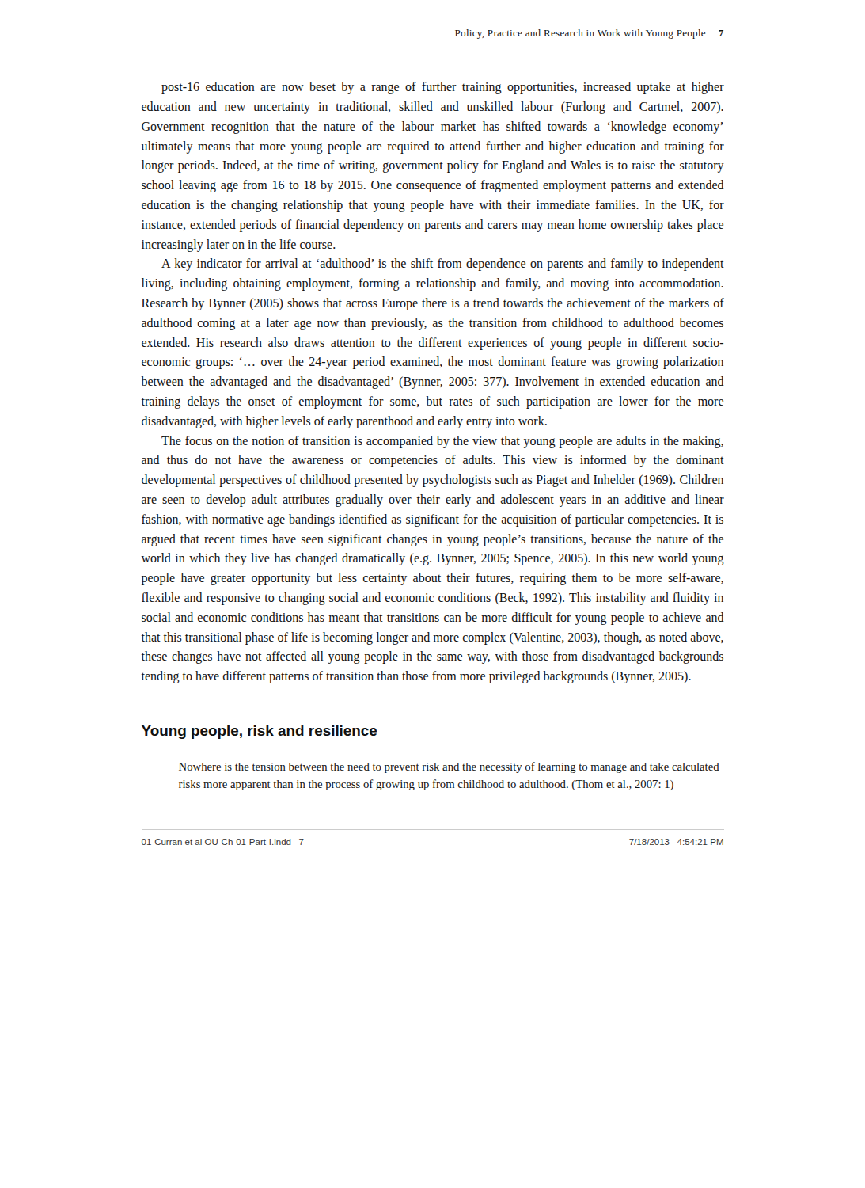Policy, Practice and Research in Work with Young People 7
post-16 education are now beset by a range of further training opportunities, increased uptake at higher education and new uncertainty in traditional, skilled and unskilled labour (Furlong and Cartmel, 2007). Government recognition that the nature of the labour market has shifted towards a ‘knowledge economy’ ultimately means that more young people are required to attend further and higher education and training for longer periods. Indeed, at the time of writing, government policy for England and Wales is to raise the statutory school leaving age from 16 to 18 by 2015. One consequence of fragmented employment patterns and extended education is the changing relationship that young people have with their immediate families. In the UK, for instance, extended periods of financial dependency on parents and carers may mean home ownership takes place increasingly later on in the life course.
A key indicator for arrival at ‘adulthood’ is the shift from dependence on parents and family to independent living, including obtaining employment, forming a relationship and family, and moving into accommodation. Research by Bynner (2005) shows that across Europe there is a trend towards the achievement of the markers of adulthood coming at a later age now than previously, as the transition from childhood to adulthood becomes extended. His research also draws attention to the different experiences of young people in different socio-economic groups: ‘… over the 24-year period examined, the most dominant feature was growing polarization between the advantaged and the disadvantaged’ (Bynner, 2005: 377). Involvement in extended education and training delays the onset of employment for some, but rates of such participation are lower for the more disadvantaged, with higher levels of early parenthood and early entry into work.
The focus on the notion of transition is accompanied by the view that young people are adults in the making, and thus do not have the awareness or competencies of adults. This view is informed by the dominant developmental perspectives of childhood presented by psychologists such as Piaget and Inhelder (1969). Children are seen to develop adult attributes gradually over their early and adolescent years in an additive and linear fashion, with normative age bandings identified as significant for the acquisition of particular competencies. It is argued that recent times have seen significant changes in young people’s transitions, because the nature of the world in which they live has changed dramatically (e.g. Bynner, 2005; Spence, 2005). In this new world young people have greater opportunity but less certainty about their futures, requiring them to be more self-aware, flexible and responsive to changing social and economic conditions (Beck, 1992). This instability and fluidity in social and economic conditions has meant that transitions can be more difficult for young people to achieve and that this transitional phase of life is becoming longer and more complex (Valentine, 2003), though, as noted above, these changes have not affected all young people in the same way, with those from disadvantaged backgrounds tending to have different patterns of transition than those from more privileged backgrounds (Bynner, 2005).
Young people, risk and resilience
Nowhere is the tension between the need to prevent risk and the necessity of learning to manage and take calculated risks more apparent than in the process of growing up from childhood to adulthood. (Thom et al., 2007: 1)
01-Curran et al OU-Ch-01-Part-I.indd 7 7/18/2013 4:54:21 PM